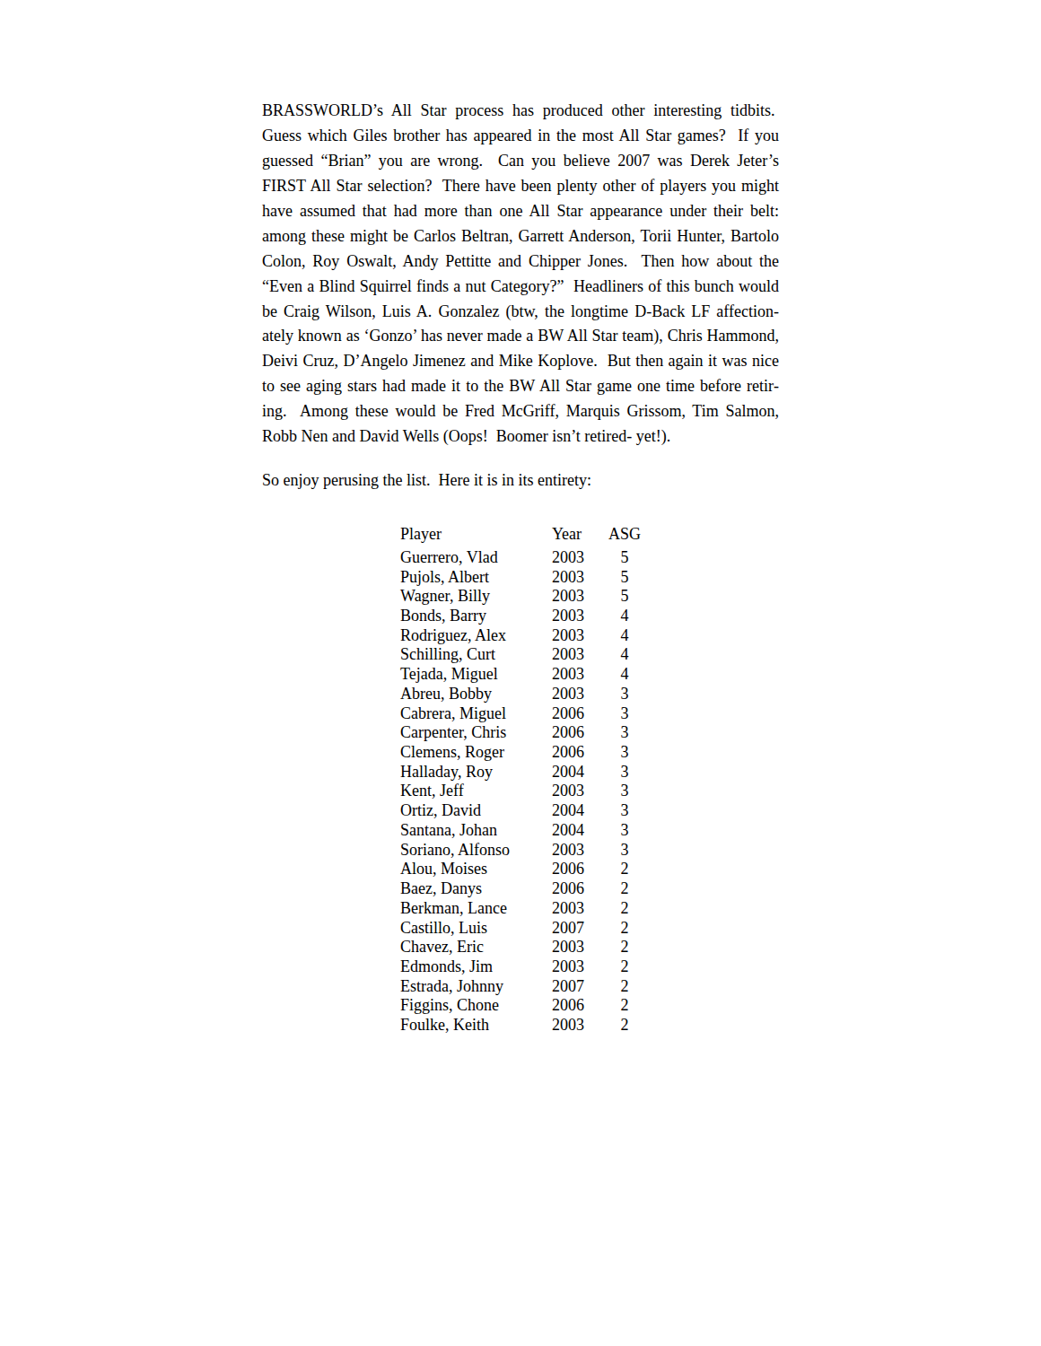BRASSWORLD’s All Star process has produced other interesting tidbits. Guess which Giles brother has appeared in the most All Star games? If you guessed “Brian” you are wrong. Can you believe 2007 was Derek Jeter’s FIRST All Star selection? There have been plenty other of players you might have assumed that had more than one All Star appearance under their belt: among these might be Carlos Beltran, Garrett Anderson, Torii Hunter, Bartolo Colon, Roy Oswalt, Andy Pettitte and Chipper Jones. Then how about the “Even a Blind Squirrel finds a nut Category?” Headliners of this bunch would be Craig Wilson, Luis A. Gonzalez (btw, the longtime D-Back LF affectionately known as ‘Gonzo’ has never made a BW All Star team), Chris Hammond, Deivi Cruz, D’Angelo Jimenez and Mike Koplove. But then again it was nice to see aging stars had made it to the BW All Star game one time before retiring. Among these would be Fred McGriff, Marquis Grissom, Tim Salmon, Robb Nen and David Wells (Oops! Boomer isn’t retired- yet!).
So enjoy perusing the list. Here it is in its entirety:
| Player | Year | ASG |
| --- | --- | --- |
| Guerrero, Vlad | 2003 | 5 |
| Pujols, Albert | 2003 | 5 |
| Wagner, Billy | 2003 | 5 |
| Bonds, Barry | 2003 | 4 |
| Rodriguez, Alex | 2003 | 4 |
| Schilling, Curt | 2003 | 4 |
| Tejada, Miguel | 2003 | 4 |
| Abreu, Bobby | 2003 | 3 |
| Cabrera, Miguel | 2006 | 3 |
| Carpenter, Chris | 2006 | 3 |
| Clemens, Roger | 2006 | 3 |
| Halladay, Roy | 2004 | 3 |
| Kent, Jeff | 2003 | 3 |
| Ortiz, David | 2004 | 3 |
| Santana, Johan | 2004 | 3 |
| Soriano, Alfonso | 2003 | 3 |
| Alou, Moises | 2006 | 2 |
| Baez, Danys | 2006 | 2 |
| Berkman, Lance | 2003 | 2 |
| Castillo, Luis | 2007 | 2 |
| Chavez, Eric | 2003 | 2 |
| Edmonds, Jim | 2003 | 2 |
| Estrada, Johnny | 2007 | 2 |
| Figgins, Chone | 2006 | 2 |
| Foulke, Keith | 2003 | 2 |